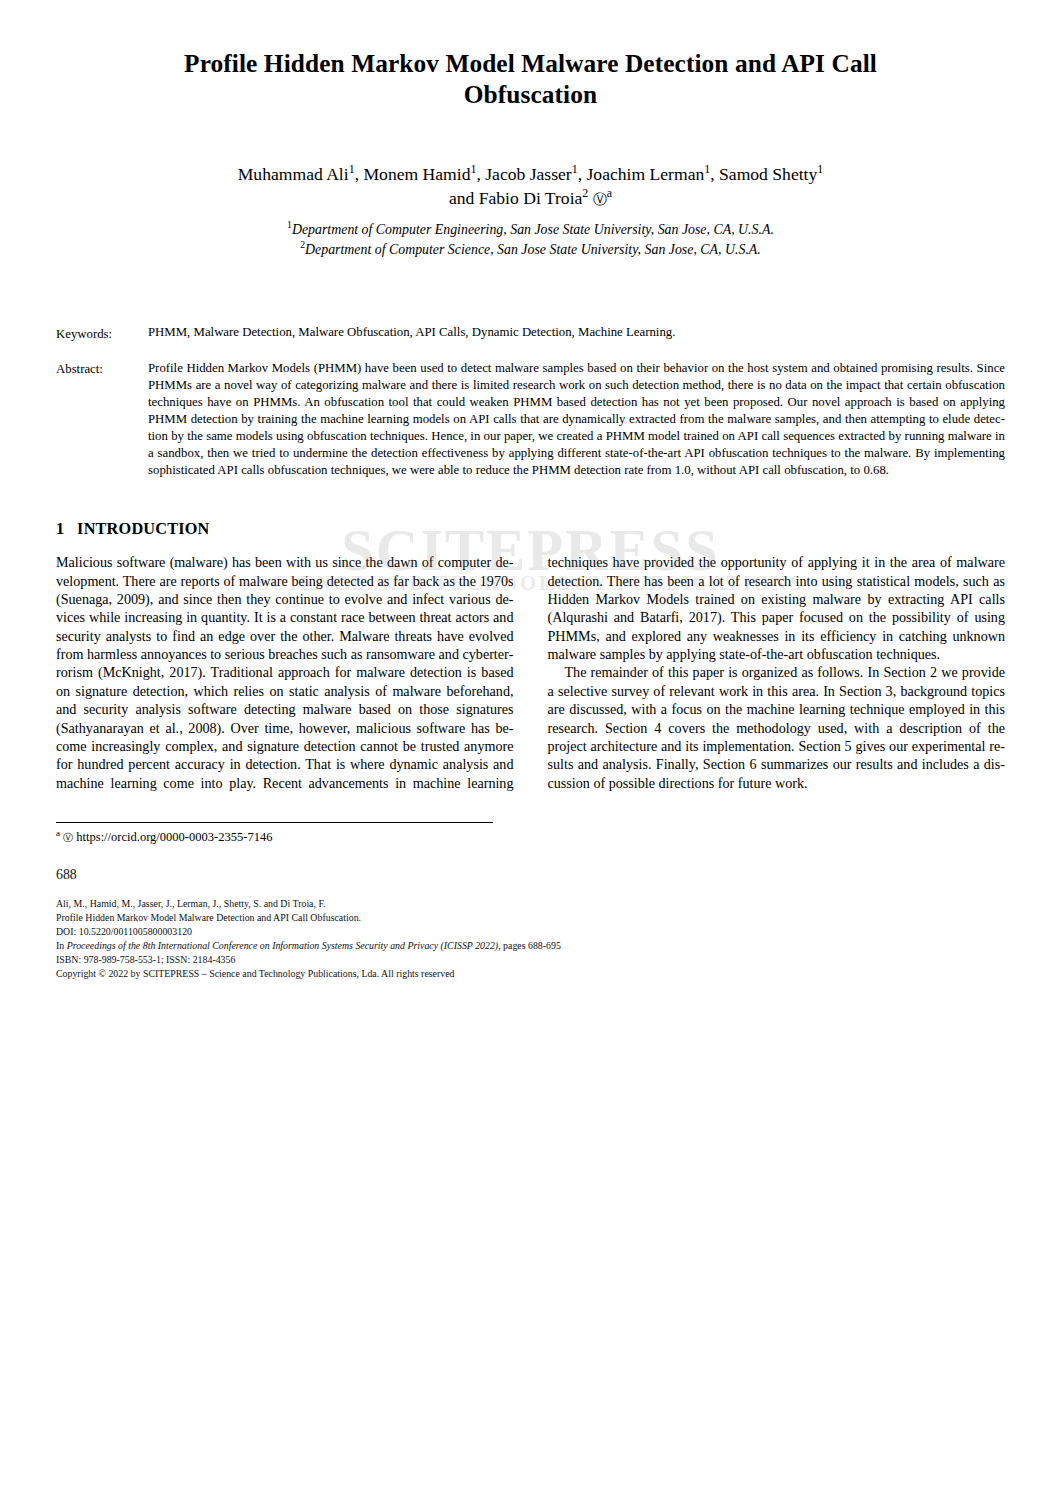Profile Hidden Markov Model Malware Detection and API Call
Obfuscation
Muhammad Ali1, Monem Hamid1, Jacob Jasser1, Joachim Lerman1, Samod Shetty1
and Fabio Di Troia2 Ⓥa
1Department of Computer Engineering, San Jose State University, San Jose, CA, U.S.A.
2Department of Computer Science, San Jose State University, San Jose, CA, U.S.A.
Keywords:
PHMM, Malware Detection, Malware Obfuscation, API Calls, Dynamic Detection, Machine Learning.
Abstract:
Profile Hidden Markov Models (PHMM) have been used to detect malware samples based on their behavior on the host system and obtained promising results. Since PHMMs are a novel way of categorizing malware and there is limited research work on such detection method, there is no data on the impact that certain obfuscation techniques have on PHMMs. An obfuscation tool that could weaken PHMM based detection has not yet been proposed. Our novel approach is based on applying PHMM detection by training the machine learning models on API calls that are dynamically extracted from the malware samples, and then attempting to elude detection by the same models using obfuscation techniques. Hence, in our paper, we created a PHMM model trained on API call sequences extracted by running malware in a sandbox, then we tried to undermine the detection effectiveness by applying different state-of-the-art API obfuscation techniques to the malware. By implementing sophisticated API calls obfuscation techniques, we were able to reduce the PHMM detection rate from 1.0, without API call obfuscation, to 0.68.
SCITEPRESS
SCIENCE AND TECHNOLOGY PUBLICATIONS
1 INTRODUCTION
Malicious software (malware) has been with us since the dawn of computer development. There are reports of malware being detected as far back as the 1970s (Suenaga, 2009), and since then they continue to evolve and infect various devices while increasing in quantity. It is a constant race between threat actors and security analysts to find an edge over the other. Malware threats have evolved from harmless annoyances to serious breaches such as ransomware and cyberterrorism (McKnight, 2017). Traditional approach for malware detection is based on signature detection, which relies on static analysis of malware beforehand, and security analysis software detecting malware based on those signatures (Sathyanarayan et al., 2008). Over time, however, malicious software has become increasingly complex, and signature detection cannot be trusted anymore for hundred percent accuracy in detection. That is where dynamic analysis and machine learning come into play. Recent advancements in machine learning techniques have provided the opportunity of applying it in the area of malware detection. There has been a lot of research into using statistical models, such as Hidden Markov Models trained on existing malware by extracting API calls (Alqurashi and Batarfi, 2017). This paper focused on the possibility of using PHMMs, and explored any weaknesses in its efficiency in catching unknown malware samples by applying state-of-the-art obfuscation techniques.
The remainder of this paper is organized as follows. In Section 2 we provide a selective survey of relevant work in this area. In Section 3, background topics are discussed, with a focus on the machine learning technique employed in this research. Section 4 covers the methodology used, with a description of the project architecture and its implementation. Section 5 gives our experimental results and analysis. Finally, Section 6 summarizes our results and includes a discussion of possible directions for future work.
a Ⓥ https://orcid.org/0000-0003-2355-7146
688
Ali, M., Hamid, M., Jasser, J., Lerman, J., Shetty, S. and Di Troia, F.
Profile Hidden Markov Model Malware Detection and API Call Obfuscation.
DOI: 10.5220/0011005800003120
In Proceedings of the 8th International Conference on Information Systems Security and Privacy (ICISSP 2022), pages 688-695
ISBN: 978-989-758-553-1; ISSN: 2184-4356
Copyright © 2022 by SCITEPRESS – Science and Technology Publications, Lda. All rights reserved